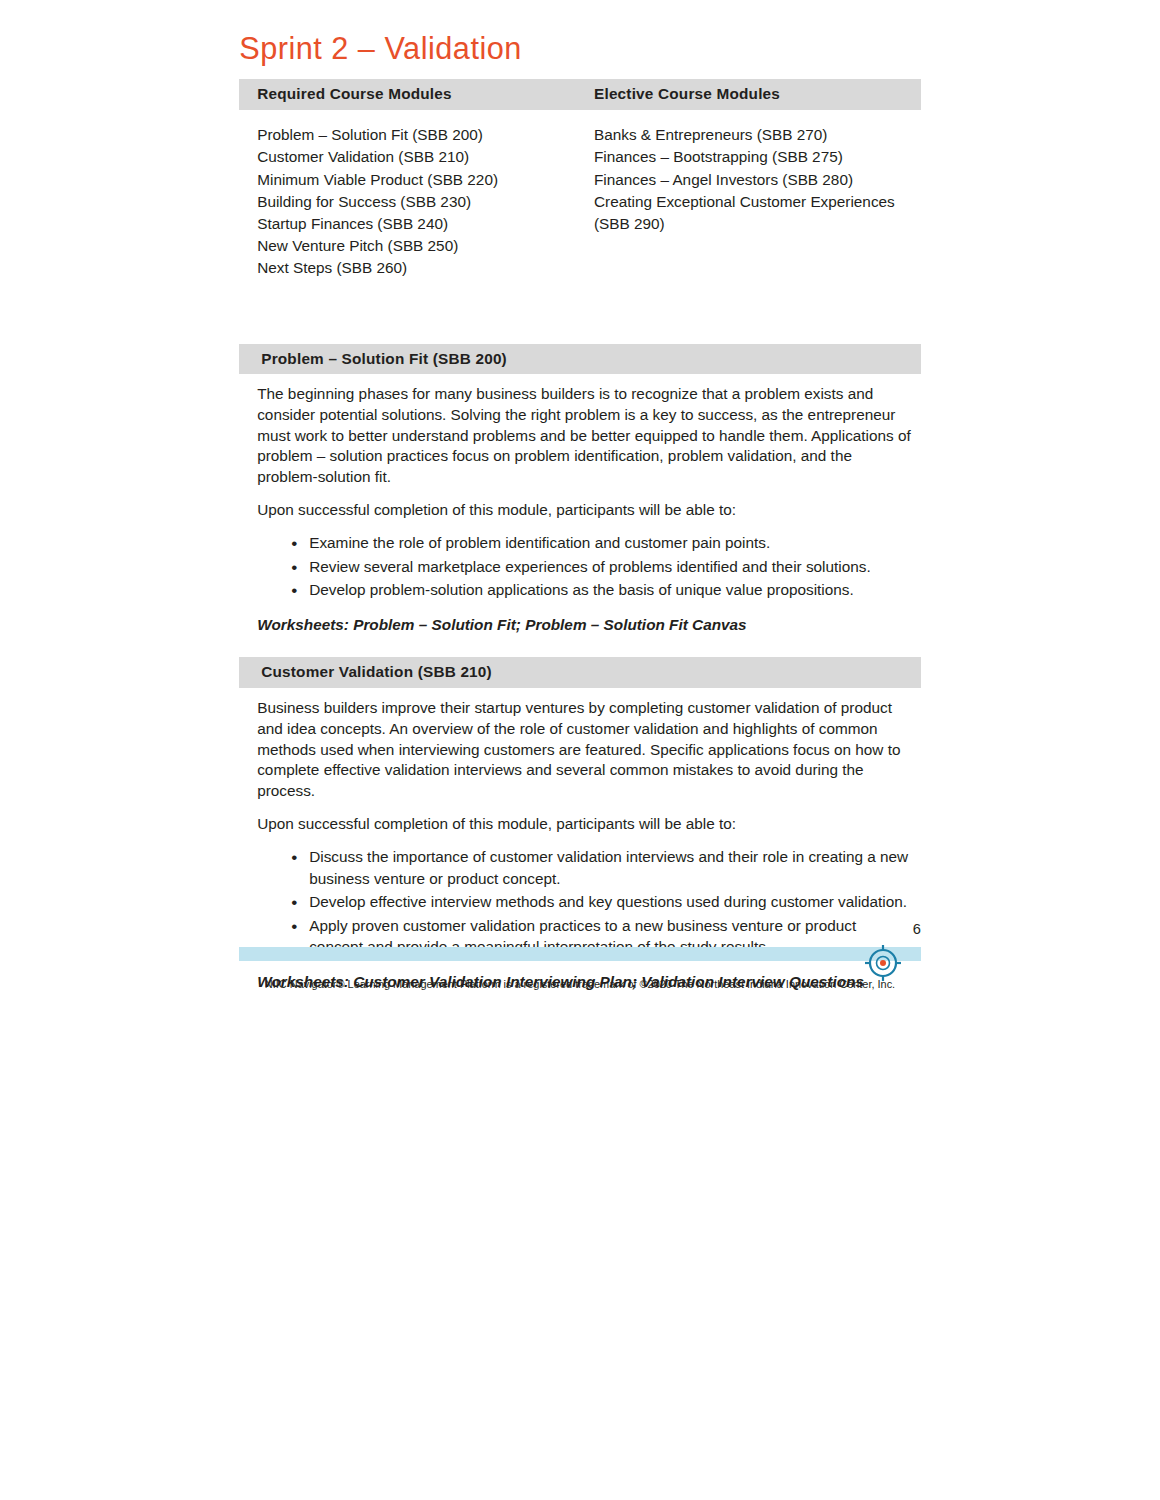Sprint 2 – Validation
| Required Course Modules | Elective Course Modules |
| --- | --- |
| Problem – Solution Fit (SBB 200) Customer Validation (SBB 210) Minimum Viable Product (SBB 220) Building for Success (SBB 230) Startup Finances (SBB 240) New Venture Pitch (SBB 250) Next Steps (SBB 260) | Banks & Entrepreneurs (SBB 270) Finances – Bootstrapping (SBB 275) Finances – Angel Investors (SBB 280) Creating Exceptional Customer Experiences (SBB 290) |
Problem – Solution Fit (SBB 200)
The beginning phases for many business builders is to recognize that a problem exists and consider potential solutions. Solving the right problem is a key to success, as the entrepreneur must work to better understand problems and be better equipped to handle them. Applications of problem – solution practices focus on problem identification, problem validation, and the problem-solution fit.
Upon successful completion of this module, participants will be able to:
Examine the role of problem identification and customer pain points.
Review several marketplace experiences of problems identified and their solutions.
Develop problem-solution applications as the basis of unique value propositions.
Worksheets: Problem – Solution Fit; Problem – Solution Fit Canvas
Customer Validation (SBB 210)
Business builders improve their startup ventures by completing customer validation of product and idea concepts. An overview of the role of customer validation and highlights of common methods used when interviewing customers are featured. Specific applications focus on how to complete effective validation interviews and several common mistakes to avoid during the process.
Upon successful completion of this module, participants will be able to:
Discuss the importance of customer validation interviews and their role in creating a new business venture or product concept.
Develop effective interview methods and key questions used during customer validation.
Apply proven customer validation practices to a new business venture or product concept and provide a meaningful interpretation of the study results.
Worksheets: Customer Validation Interviewing Plan; Validation Interview Questions
6
NIIC Navigator® Learning Management Platform is a registered trademark of ©2020 The Northeast Indiana Innovation Center, Inc.